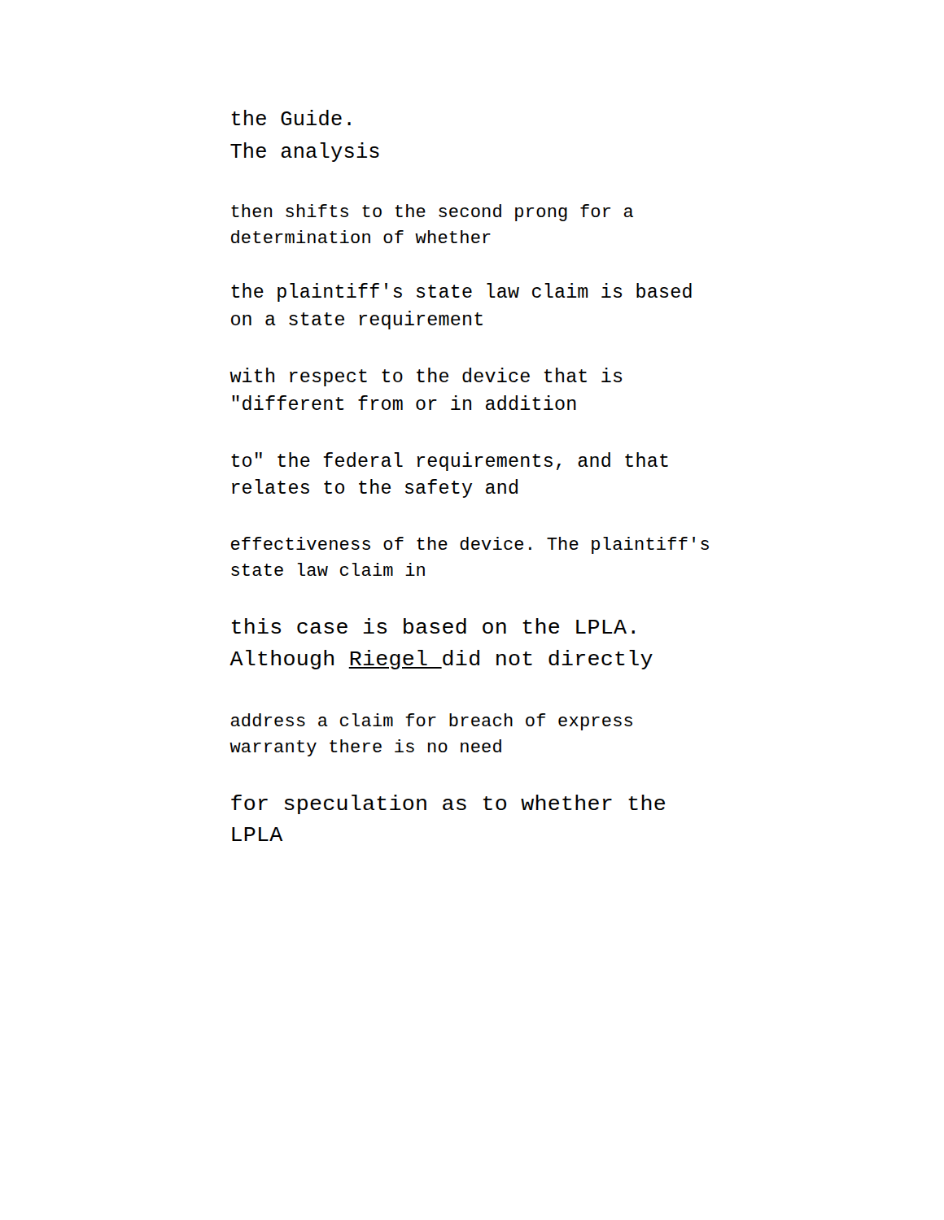the Guide.
The analysis
then shifts to the second prong for a determination of whether
the plaintiff's state law claim is based on a state requirement
with respect to the device that is "different from or in addition
to" the federal requirements, and that relates to the safety and
effectiveness of the device. The plaintiff's state law claim in
this case is based on the LPLA. Although Riegel did not directly
address a claim for breach of express warranty there is no need
for speculation as to whether the LPLA